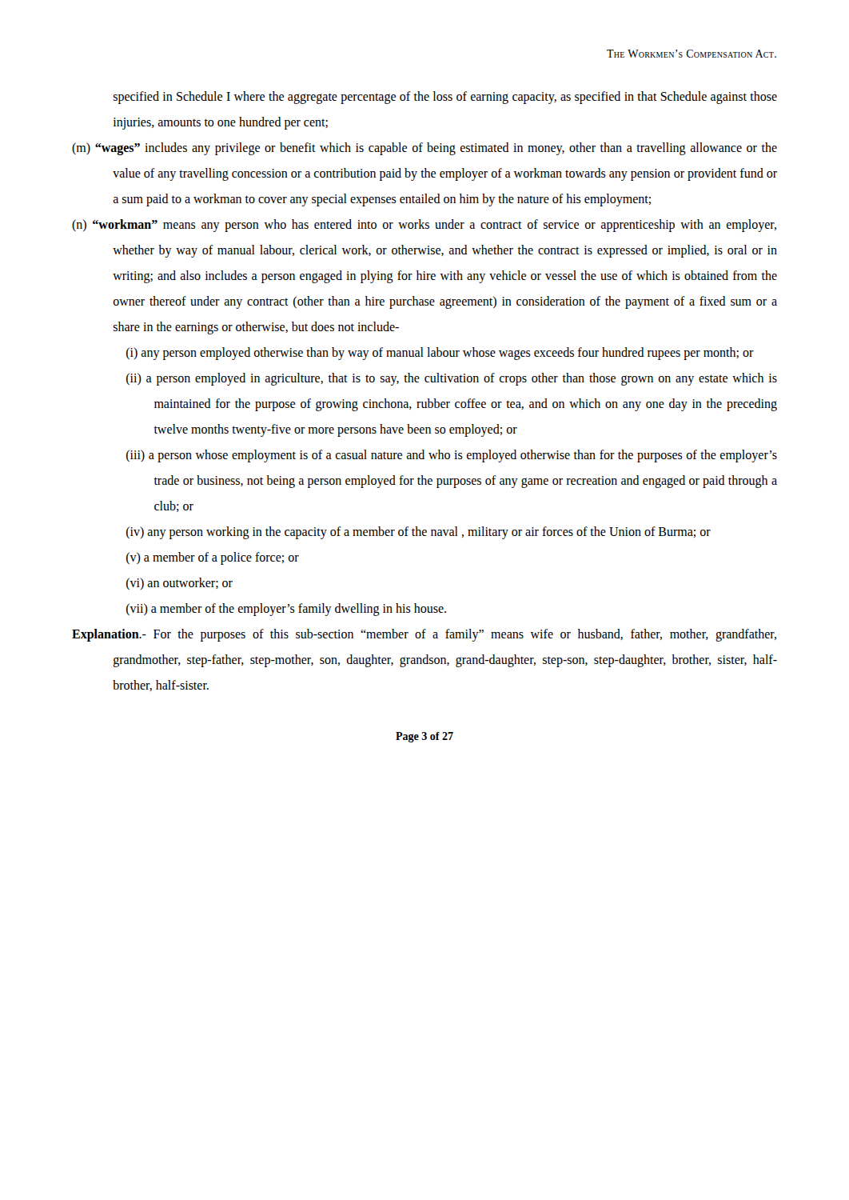The Workmen’s Compensation Act.
specified in Schedule I where the aggregate percentage of the loss of earning capacity, as specified in that Schedule against those injuries, amounts to one hundred per cent;
(m) “wages” includes any privilege or benefit which is capable of being estimated in money, other than a travelling allowance or the value of any travelling concession or a contribution paid by the employer of a workman towards any pension or provident fund or a sum paid to a workman to cover any special expenses entailed on him by the nature of his employment;
(n) “workman” means any person who has entered into or works under a contract of service or apprenticeship with an employer, whether by way of manual labour, clerical work, or otherwise, and whether the contract is expressed or implied, is oral or in writing; and also includes a person engaged in plying for hire with any vehicle or vessel the use of which is obtained from the owner thereof under any contract (other than a hire purchase agreement) in consideration of the payment of a fixed sum or a share in the earnings or otherwise, but does not include-
(i) any person employed otherwise than by way of manual labour whose wages exceeds four hundred rupees per month; or
(ii) a person employed in agriculture, that is to say, the cultivation of crops other than those grown on any estate which is maintained for the purpose of growing cinchona, rubber coffee or tea, and on which on any one day in the preceding twelve months twenty-five or more persons have been so employed; or
(iii) a person whose employment is of a casual nature and who is employed otherwise than for the purposes of the employer’s trade or business, not being a person employed for the purposes of any game or recreation and engaged or paid through a club; or
(iv) any person working in the capacity of a member of the naval , military or air forces of the Union of Burma; or
(v) a member of a police force; or
(vi) an outworker; or
(vii) a member of the employer’s family dwelling in his house.
Explanation.- For the purposes of this sub-section “member of a family” means wife or husband, father, mother, grandfather, grandmother, step-father, step-mother, son, daughter, grandson, grand-daughter, step-son, step-daughter, brother, sister, half-brother, half-sister.
Page 3 of 27